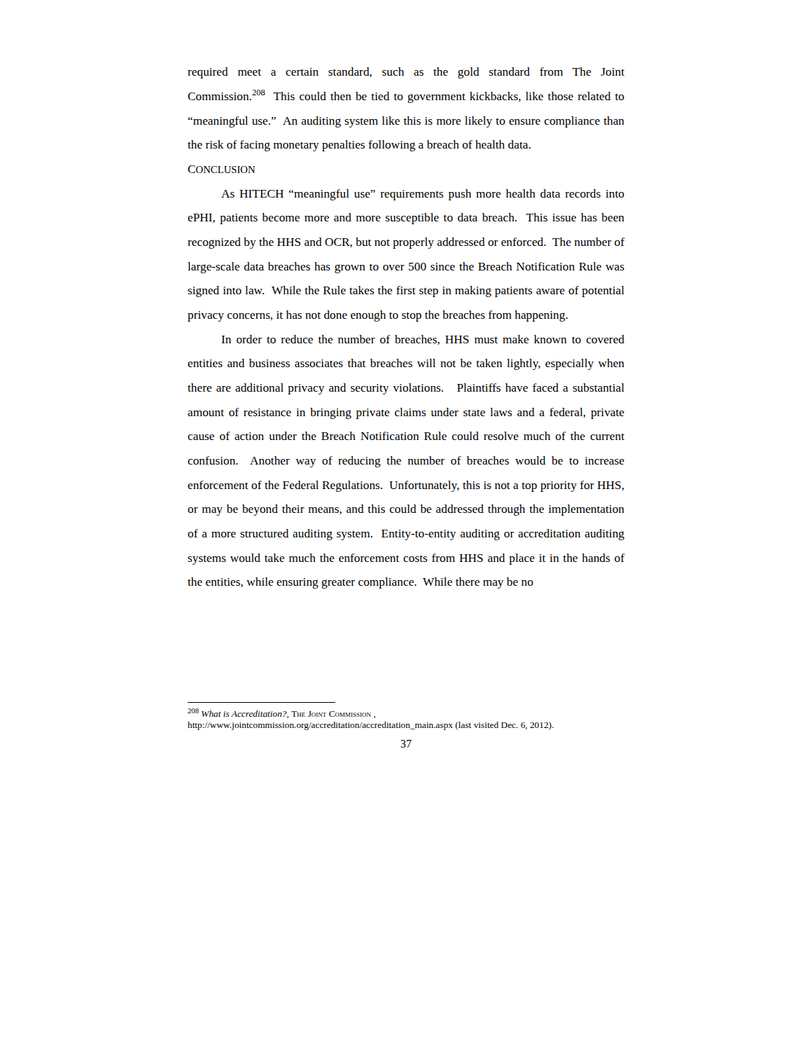required meet a certain standard, such as the gold standard from The Joint Commission.208 This could then be tied to government kickbacks, like those related to “meaningful use.” An auditing system like this is more likely to ensure compliance than the risk of facing monetary penalties following a breach of health data.
CONCLUSION
As HITECH “meaningful use” requirements push more health data records into ePHI, patients become more and more susceptible to data breach. This issue has been recognized by the HHS and OCR, but not properly addressed or enforced. The number of large-scale data breaches has grown to over 500 since the Breach Notification Rule was signed into law. While the Rule takes the first step in making patients aware of potential privacy concerns, it has not done enough to stop the breaches from happening.
In order to reduce the number of breaches, HHS must make known to covered entities and business associates that breaches will not be taken lightly, especially when there are additional privacy and security violations. Plaintiffs have faced a substantial amount of resistance in bringing private claims under state laws and a federal, private cause of action under the Breach Notification Rule could resolve much of the current confusion. Another way of reducing the number of breaches would be to increase enforcement of the Federal Regulations. Unfortunately, this is not a top priority for HHS, or may be beyond their means, and this could be addressed through the implementation of a more structured auditing system. Entity-to-entity auditing or accreditation auditing systems would take much the enforcement costs from HHS and place it in the hands of the entities, while ensuring greater compliance. While there may be no
208 What is Accreditation?, The Joint Commission ,
http://www.jointcommission.org/accreditation/accreditation_main.aspx (last visited Dec. 6, 2012).
37